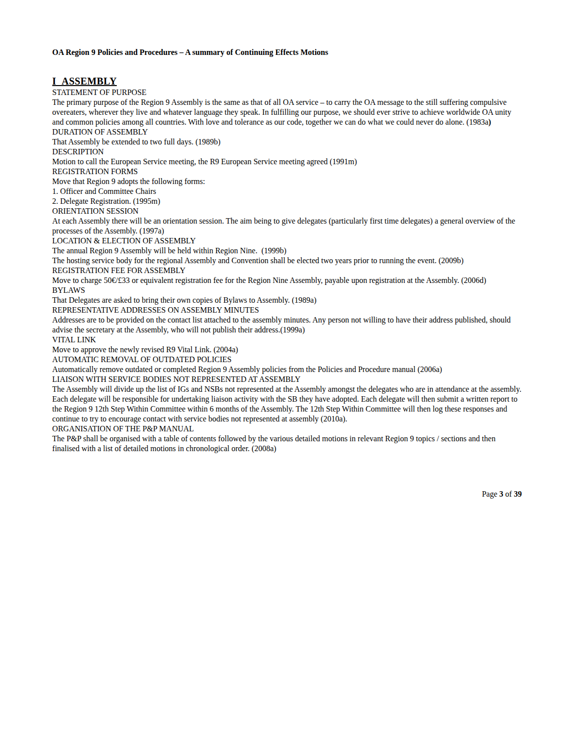OA Region 9 Policies and Procedures – A summary of Continuing Effects Motions
I ASSEMBLY
STATEMENT OF PURPOSE
The primary purpose of the Region 9 Assembly is the same as that of all OA service – to carry the OA message to the still suffering compulsive overeaters, wherever they live and whatever language they speak. In fulfilling our purpose, we should ever strive to achieve worldwide OA unity and common policies among all countries. With love and tolerance as our code, together we can do what we could never do alone. (1983a)
DURATION OF ASSEMBLY
That Assembly be extended to two full days. (1989b)
DESCRIPTION
Motion to call the European Service meeting, the R9 European Service meeting agreed (1991m)
REGISTRATION FORMS
Move that Region 9 adopts the following forms:
1. Officer and Committee Chairs
2. Delegate Registration. (1995m)
ORIENTATION SESSION
At each Assembly there will be an orientation session. The aim being to give delegates (particularly first time delegates) a general overview of the processes of the Assembly. (1997a)
LOCATION & ELECTION OF ASSEMBLY
The annual Region 9 Assembly will be held within Region Nine. (1999b)
The hosting service body for the regional Assembly and Convention shall be elected two years prior to running the event. (2009b)
REGISTRATION FEE FOR ASSEMBLY
Move to charge 50€/£33 or equivalent registration fee for the Region Nine Assembly, payable upon registration at the Assembly. (2006d)
BYLAWS
That Delegates are asked to bring their own copies of Bylaws to Assembly. (1989a)
REPRESENTATIVE ADDRESSES ON ASSEMBLY MINUTES
Addresses are to be provided on the contact list attached to the assembly minutes. Any person not willing to have their address published, should advise the secretary at the Assembly, who will not publish their address.(1999a)
VITAL LINK
Move to approve the newly revised R9 Vital Link. (2004a)
AUTOMATIC REMOVAL OF OUTDATED POLICIES
Automatically remove outdated or completed Region 9 Assembly policies from the Policies and Procedure manual (2006a)
LIAISON WITH SERVICE BODIES NOT REPRESENTED AT ASSEMBLY
The Assembly will divide up the list of IGs and NSBs not represented at the Assembly amongst the delegates who are in attendance at the assembly. Each delegate will be responsible for undertaking liaison activity with the SB they have adopted. Each delegate will then submit a written report to the Region 9 12th Step Within Committee within 6 months of the Assembly. The 12th Step Within Committee will then log these responses and continue to try to encourage contact with service bodies not represented at assembly (2010a).
ORGANISATION OF THE P&P MANUAL
The P&P shall be organised with a table of contents followed by the various detailed motions in relevant Region 9 topics / sections and then finalised with a list of detailed motions in chronological order. (2008a)
Page 3 of 39